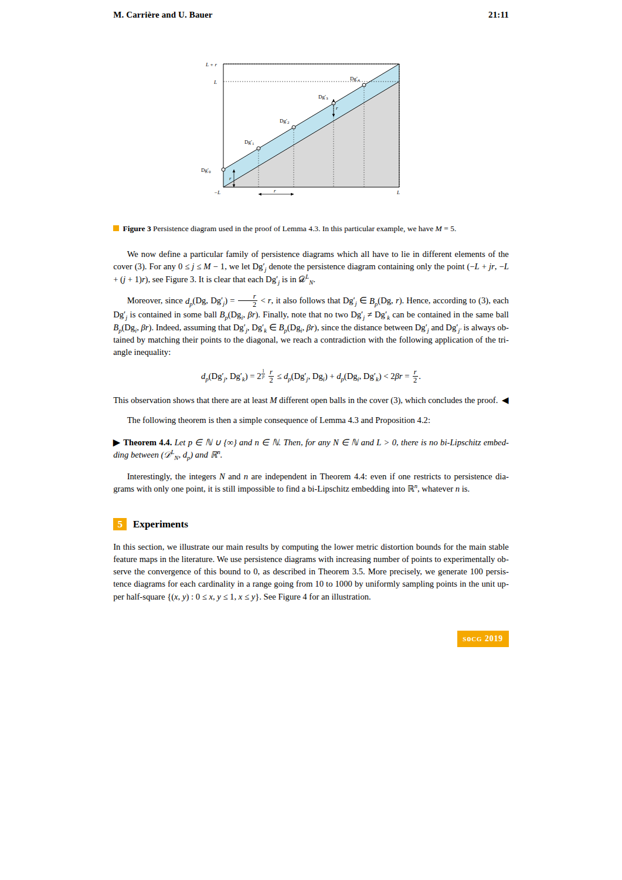M. Carrière and U. Bauer 21:11
r r r Dg′0 Dg′1 Dg′2 Dg′3 Dg′4 L + r L −L L
Figure 3 Persistence diagram used in the proof of Lemma 4.3. In this particular example, we have M = 5.
We now define a particular family of persistence diagrams which all have to lie in different elements of the cover (3). For any 0 ≤ j ≤ M − 1, we let Dg′j denote the persistence diagram containing only the point (−L + jr, −L + (j + 1)r), see Figure 3. It is clear that each Dg′j is in 𝒟LN.
Moreover, since dp(Dg, Dg′j) = r 2 < r, it also follows that Dg′j ∈ Bp(Dg, r). Hence, according to (3), each Dg′j is contained in some ball Bp(Dgi, βr). Finally, note that no two Dg′j ≠ Dg′k can be contained in the same ball Bp(Dgi, βr). Indeed, assuming that Dg′j, Dg′k ∈ Bp(Dgi, βr), since the distance between Dg′j and Dg′j′ is always obtained by matching their points to the diagonal, we reach a contradiction with the following application of the triangle inequality:
dp(Dg′j, Dg′k) = 21 p r 2 ≤ dp(Dg′j, Dgi) + dp(Dgi, Dg′k) < 2βr = r 2.
This observation shows that there are at least M different open balls in the cover (3), which concludes the proof. ◀
The following theorem is then a simple consequence of Lemma 4.3 and Proposition 4.2:
▶ Theorem 4.4. Let p ∈ ℕ ∪ {∞} and n ∈ ℕ. Then, for any N ∈ ℕ and L > 0, there is no bi-Lipschitz embedding between (𝒟LN, dp) and ℝn.
Interestingly, the integers N and n are independent in Theorem 4.4: even if one restricts to persistence diagrams with only one point, it is still impossible to find a bi-Lipschitz embedding into ℝn, whatever n is.
5 Experiments
In this section, we illustrate our main results by computing the lower metric distortion bounds for the main stable feature maps in the literature. We use persistence diagrams with increasing number of points to experimentally observe the convergence of this bound to 0, as described in Theorem 3.5. More precisely, we generate 100 persistence diagrams for each cardinality in a range going from 10 to 1000 by uniformly sampling points in the unit upper half-square {(x, y) : 0 ≤ x, y ≤ 1, x ≤ y}. See Figure 4 for an illustration.
SoCG 2019